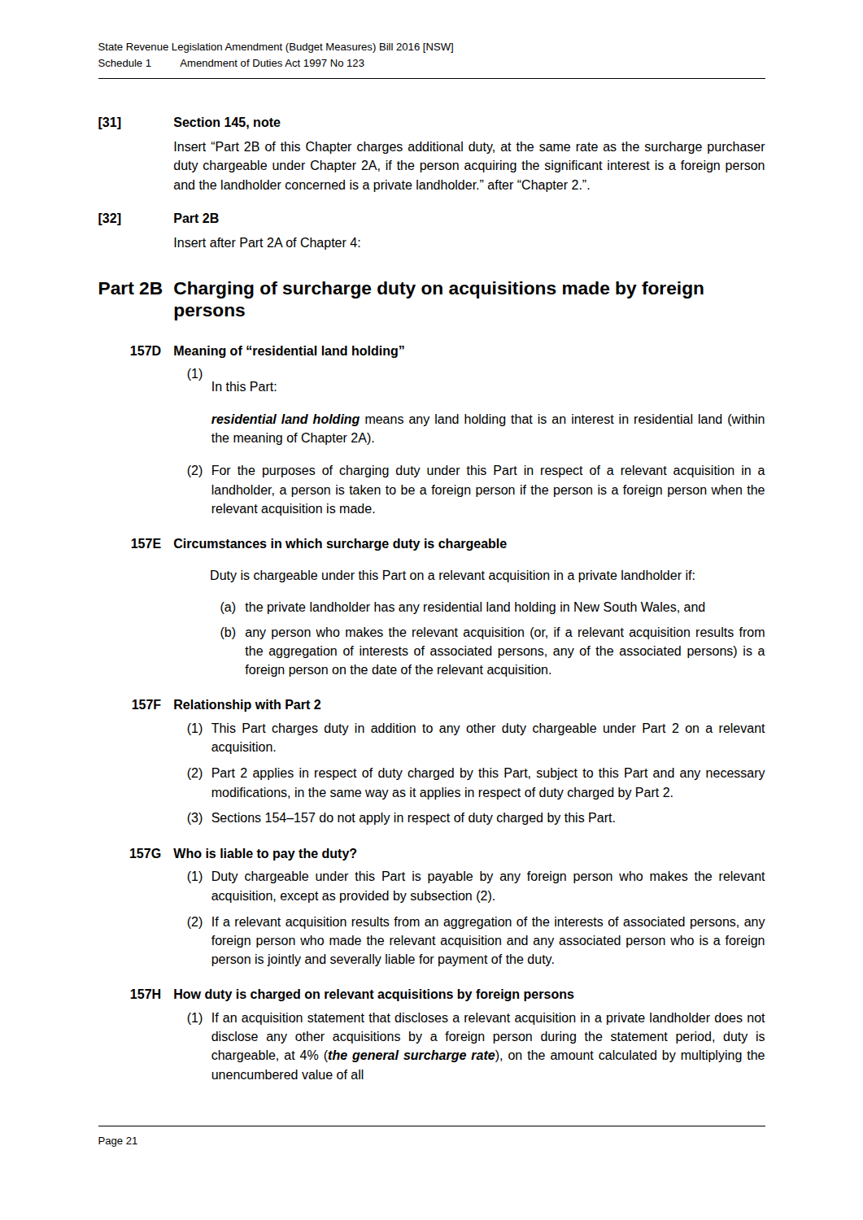State Revenue Legislation Amendment (Budget Measures) Bill 2016 [NSW] Schedule 1 Amendment of Duties Act 1997 No 123
[31]
Section 145, note
Insert “Part 2B of this Chapter charges additional duty, at the same rate as the surcharge purchaser duty chargeable under Chapter 2A, if the person acquiring the significant interest is a foreign person and the landholder concerned is a private landholder.” after “Chapter 2.”.
[32]
Part 2B
Insert after Part 2A of Chapter 4:
Part 2B
Charging of surcharge duty on acquisitions made by foreign persons
157D
Meaning of “residential land holding”
(1)
In this Part:
residential land holding means any land holding that is an interest in residential land (within the meaning of Chapter 2A).
(2)
For the purposes of charging duty under this Part in respect of a relevant acquisition in a landholder, a person is taken to be a foreign person if the person is a foreign person when the relevant acquisition is made.
157E
Circumstances in which surcharge duty is chargeable
Duty is chargeable under this Part on a relevant acquisition in a private landholder if:
(a)
the private landholder has any residential land holding in New South Wales, and
(b)
any person who makes the relevant acquisition (or, if a relevant acquisition results from the aggregation of interests of associated persons, any of the associated persons) is a foreign person on the date of the relevant acquisition.
157F
Relationship with Part 2
(1)
This Part charges duty in addition to any other duty chargeable under Part 2 on a relevant acquisition.
(2)
Part 2 applies in respect of duty charged by this Part, subject to this Part and any necessary modifications, in the same way as it applies in respect of duty charged by Part 2.
(3)
Sections 154–157 do not apply in respect of duty charged by this Part.
157G
Who is liable to pay the duty?
(1)
Duty chargeable under this Part is payable by any foreign person who makes the relevant acquisition, except as provided by subsection (2).
(2)
If a relevant acquisition results from an aggregation of the interests of associated persons, any foreign person who made the relevant acquisition and any associated person who is a foreign person is jointly and severally liable for payment of the duty.
157H
How duty is charged on relevant acquisitions by foreign persons
(1)
If an acquisition statement that discloses a relevant acquisition in a private landholder does not disclose any other acquisitions by a foreign person during the statement period, duty is chargeable, at 4% (the general surcharge rate), on the amount calculated by multiplying the unencumbered value of all
Page 21